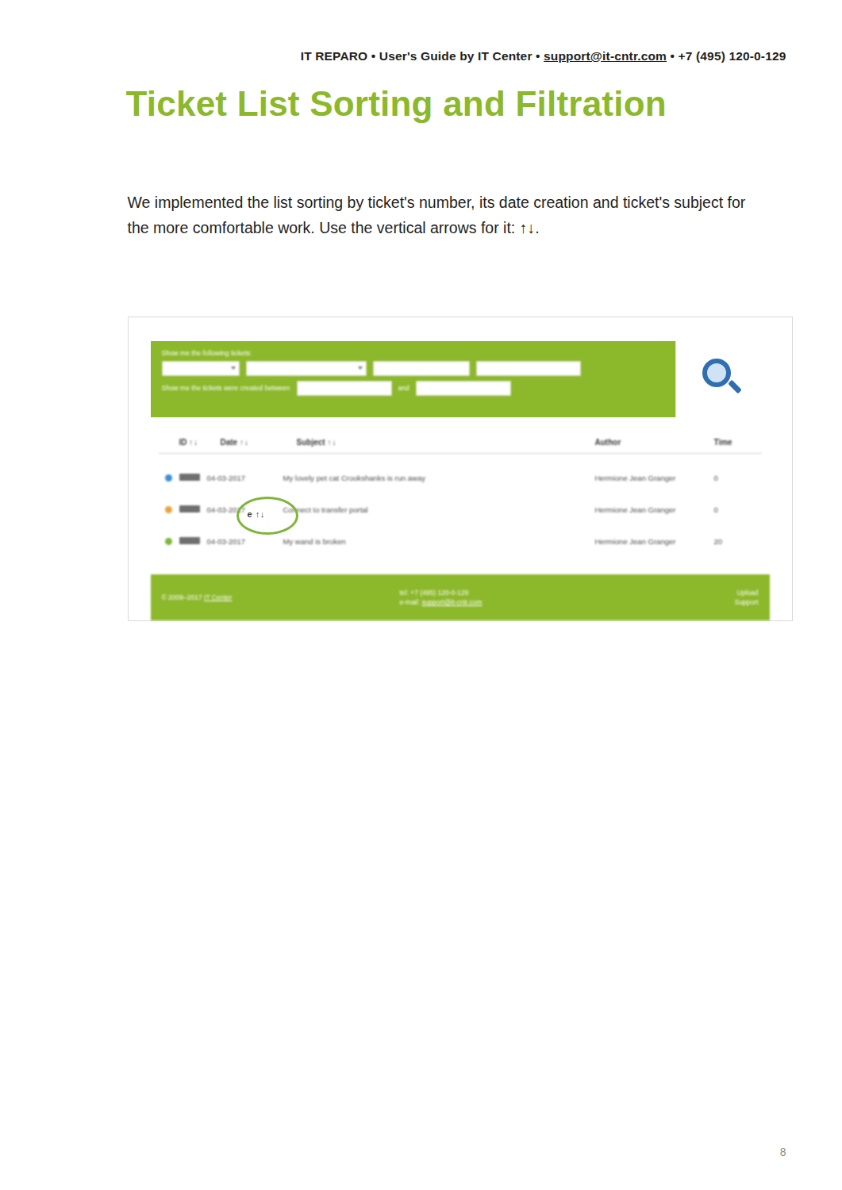IT REPARO • User's Guide by IT Center • support@it-cntr.com • +7 (495) 120-0-129
Ticket List Sorting and Filtration
We implemented the list sorting by ticket's number, its date creation and ticket's subject for the more comfortable work. Use the vertical arrows for it: ↑↓.
Show me the following tickets:
Show me the tickets were created between and
ID ↑↓
Date ↑↓
Subject ↑↓
Author
Time
04-03-2017 My lovely pet cat Crookshanks is run away Hermione Jean Granger 0
04-03-2017 Connect to transfer portal Hermione Jean Granger 0
04-03-2017 My wand is broken Hermione Jean Granger 20
e ↑↓
© 2009–2017 IT Center
tel: +7 (495) 120-0-129
e-mail: support@it-cntr.com
Upload
Support
8